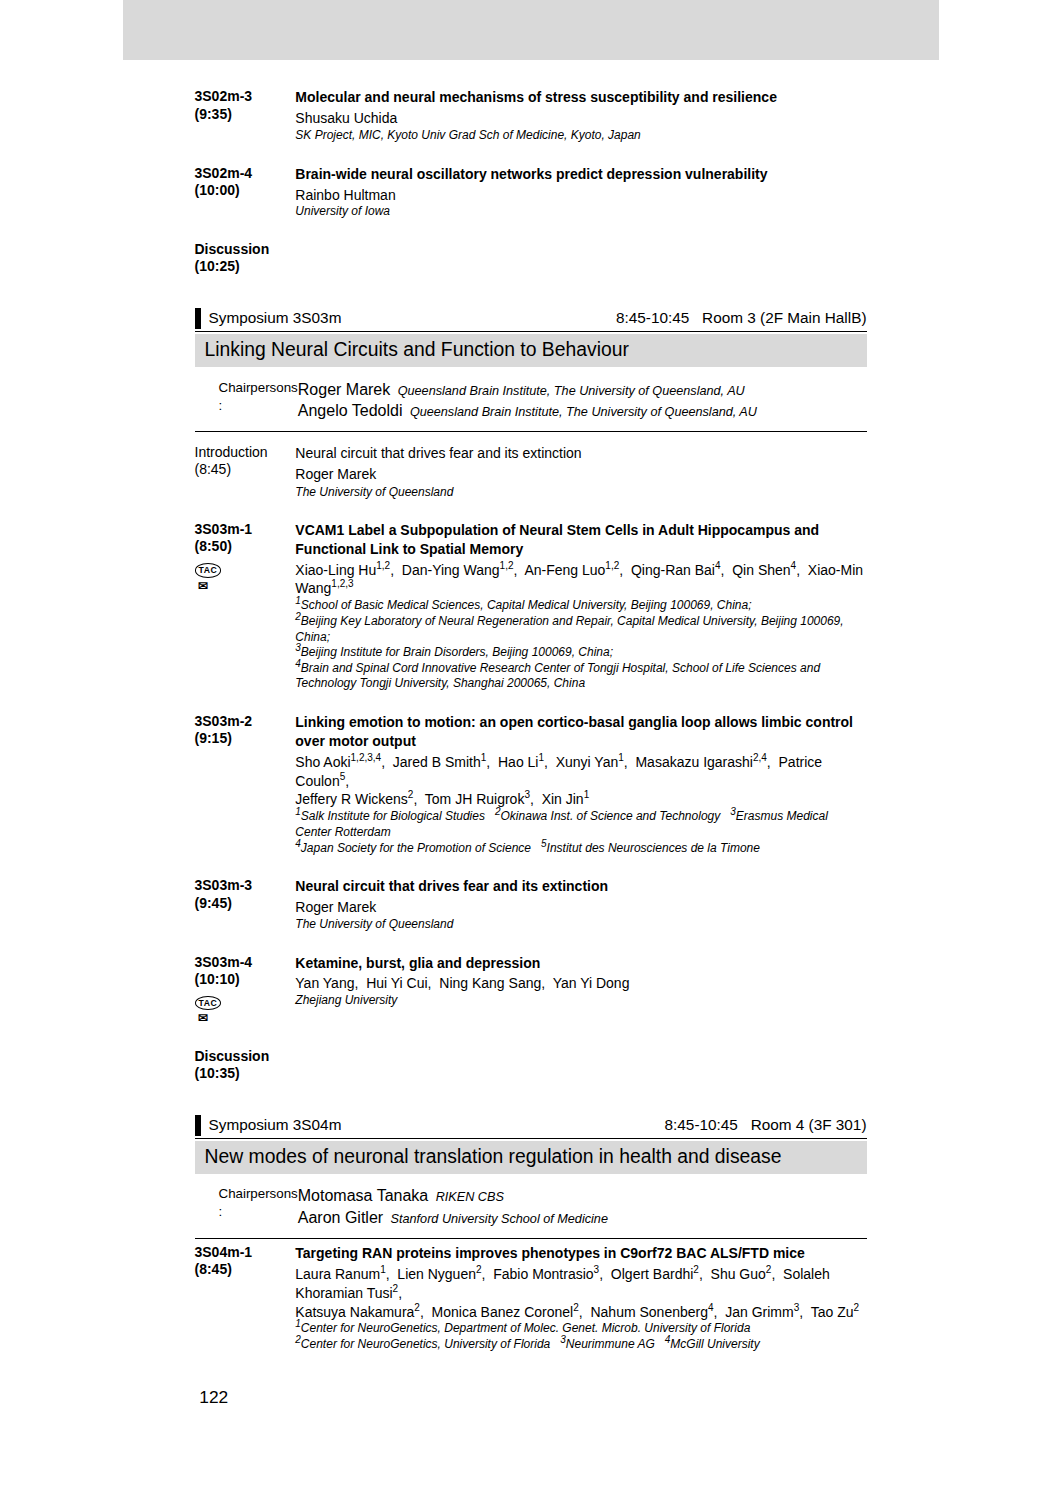3S02m-3(9:35)
Molecular and neural mechanisms of stress susceptibility and resilience
Shusaku Uchida
SK Project, MIC, Kyoto Univ Grad Sch of Medicine, Kyoto, Japan
3S02m-4(10:00)
Brain-wide neural oscillatory networks predict depression vulnerability
Rainbo Hultman
University of Iowa
Discussion(10:25)
Symposium 3S03m
8:45-10:45 Room 3 (2F Main HallB)
Linking Neural Circuits and Function to Behaviour
Chairpersons :
Roger Marek Queensland Brain Institute, The University of Queensland, AU
Angelo Tedoldi Queensland Brain Institute, The University of Queensland, AU
Introduction(8:45)
Neural circuit that drives fear and its extinction
Roger Marek
The University of Queensland
3S03m-1(8:50) TAC✉
VCAM1 Label a Subpopulation of Neural Stem Cells in Adult Hippocampus and Functional Link to Spatial Memory
Xiao-Ling Hu1,2, Dan-Ying Wang1,2, An-Feng Luo1,2, Qing-Ran Bai4, Qin Shen4, Xiao-Min Wang1,2,3
1School of Basic Medical Sciences, Capital Medical University, Beijing 100069, China;
2Beijing Key Laboratory of Neural Regeneration and Repair, Capital Medical University, Beijing 100069, China;
3Beijing Institute for Brain Disorders, Beijing 100069, China;
4Brain and Spinal Cord Innovative Research Center of Tongji Hospital, School of Life Sciences and Technology Tongji University, Shanghai 200065, China
3S03m-2(9:15)
Linking emotion to motion: an open cortico-basal ganglia loop allows limbic control over motor output
Sho Aoki1,2,3,4, Jared B Smith1, Hao Li1, Xunyi Yan1, Masakazu Igarashi2,4, Patrice Coulon5,
Jeffery R Wickens2, Tom JH Ruigrok3, Xin Jin1
1Salk Institute for Biological Studies 2Okinawa Inst. of Science and Technology 3Erasmus Medical Center Rotterdam
4Japan Society for the Promotion of Science 5Institut des Neurosciences de la Timone
3S03m-3(9:45)
Neural circuit that drives fear and its extinction
Roger Marek
The University of Queensland
3S03m-4(10:10) TAC✉
Ketamine, burst, glia and depression
Yan Yang, Hui Yi Cui, Ning Kang Sang, Yan Yi Dong
Zhejiang University
Discussion(10:35)
Symposium 3S04m
8:45-10:45 Room 4 (3F 301)
New modes of neuronal translation regulation in health and disease
Chairpersons :
Motomasa Tanaka RIKEN CBS
Aaron Gitler Stanford University School of Medicine
3S04m-1(8:45)
Targeting RAN proteins improves phenotypes in C9orf72 BAC ALS/FTD mice
Laura Ranum1, Lien Nyguen2, Fabio Montrasio3, Olgert Bardhi2, Shu Guo2, Solaleh Khoramian Tusi2,
Katsuya Nakamura2, Monica Banez Coronel2, Nahum Sonenberg4, Jan Grimm3, Tao Zu2
1Center for NeuroGenetics, Department of Molec. Genet. Microb. University of Florida
2Center for NeuroGenetics, University of Florida 3Neurimmune AG 4McGill University
122